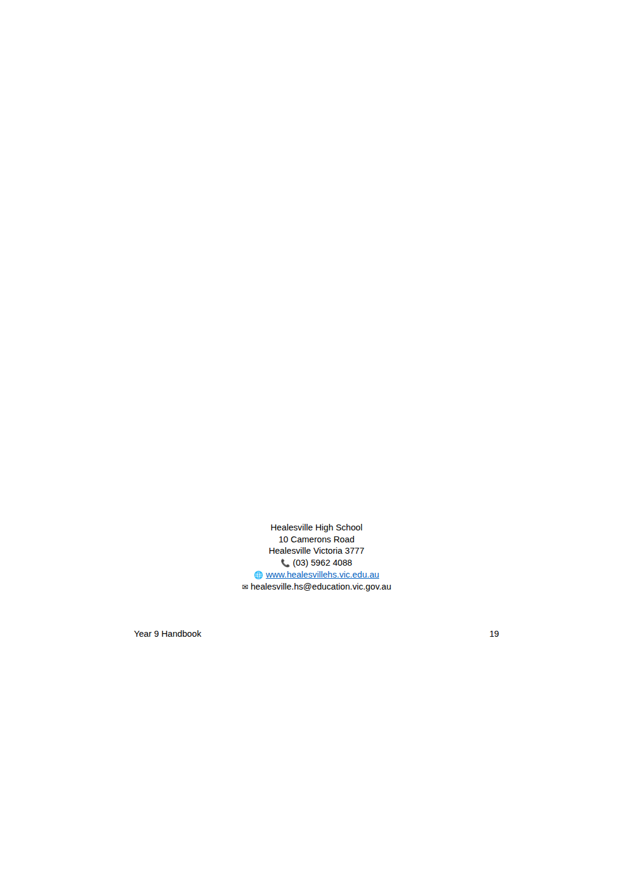Healesville High School
10 Camerons Road
Healesville Victoria 3777
📞 (03) 5962 4088
🌐 www.healesvillehs.vic.edu.au
✉ healesville.hs@education.vic.gov.au
Year 9 Handbook 19